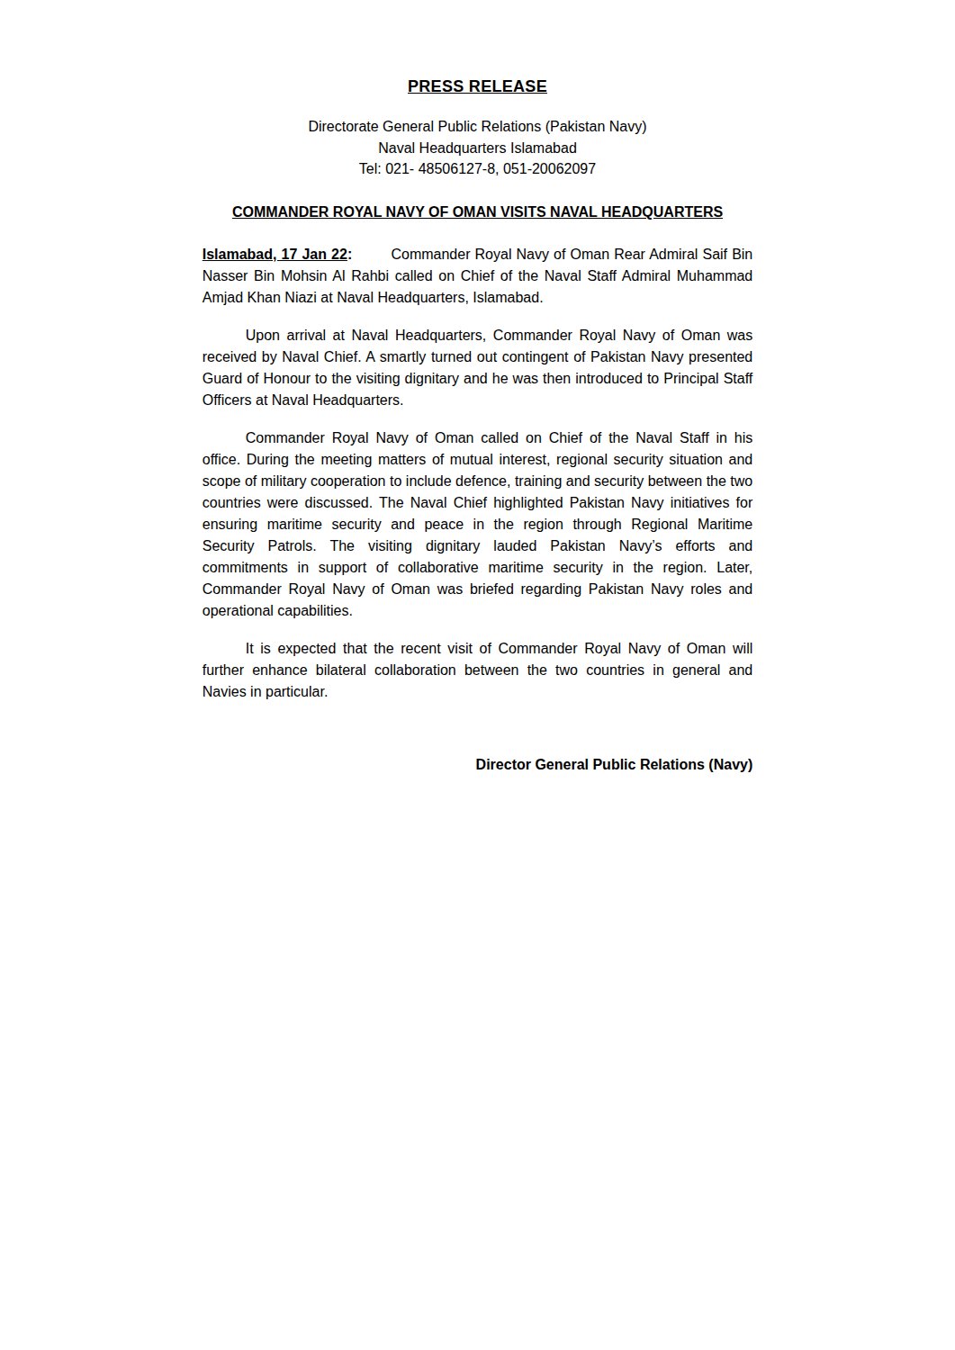PRESS RELEASE
Directorate General Public Relations (Pakistan Navy)
Naval Headquarters Islamabad
Tel: 021- 48506127-8, 051-20062097
COMMANDER ROYAL NAVY OF OMAN VISITS NAVAL HEADQUARTERS
Islamabad, 17 Jan 22: Commander Royal Navy of Oman Rear Admiral Saif Bin Nasser Bin Mohsin Al Rahbi called on Chief of the Naval Staff Admiral Muhammad Amjad Khan Niazi at Naval Headquarters, Islamabad.
Upon arrival at Naval Headquarters, Commander Royal Navy of Oman was received by Naval Chief. A smartly turned out contingent of Pakistan Navy presented Guard of Honour to the visiting dignitary and he was then introduced to Principal Staff Officers at Naval Headquarters.
Commander Royal Navy of Oman called on Chief of the Naval Staff in his office. During the meeting matters of mutual interest, regional security situation and scope of military cooperation to include defence, training and security between the two countries were discussed. The Naval Chief highlighted Pakistan Navy initiatives for ensuring maritime security and peace in the region through Regional Maritime Security Patrols. The visiting dignitary lauded Pakistan Navy’s efforts and commitments in support of collaborative maritime security in the region. Later, Commander Royal Navy of Oman was briefed regarding Pakistan Navy roles and operational capabilities.
It is expected that the recent visit of Commander Royal Navy of Oman will further enhance bilateral collaboration between the two countries in general and Navies in particular.
Director General Public Relations (Navy)